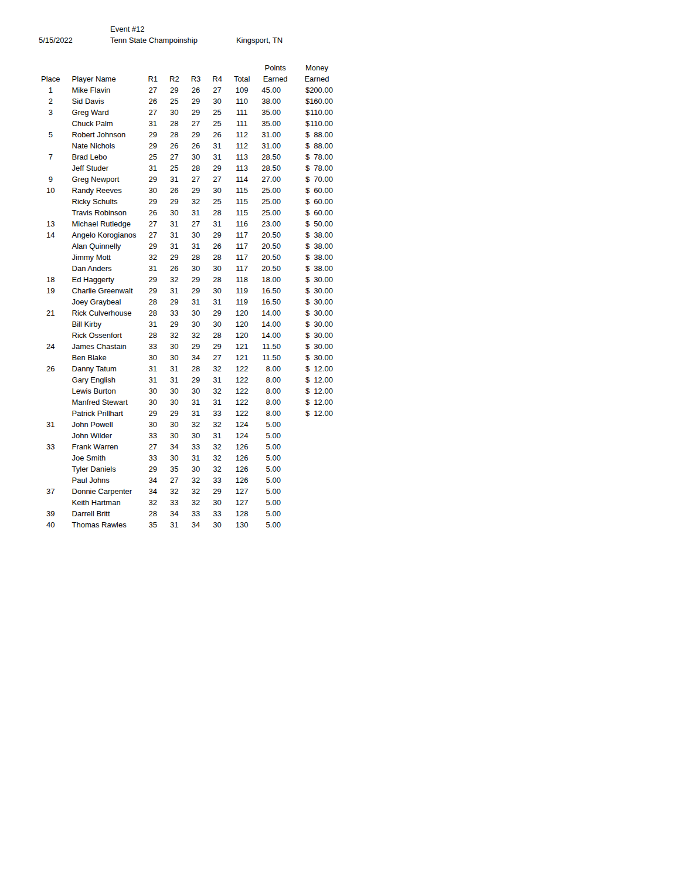| | Event #12 | |
| 5/15/2022 | Tenn State Champoinship | Kingsport, TN |
| | | | | | | | Points | Money |
| --- | --- | --- | --- | --- | --- | --- | --- | --- |
| Place | Player Name | R1 | R2 | R3 | R4 | Total | Earned | Earned |
| 1 | Mike Flavin | 27 | 29 | 26 | 27 | 109 | 45.00 | $ | 200.00 |
| 2 | Sid Davis | 26 | 25 | 29 | 30 | 110 | 38.00 | $ | 160.00 |
| 3 | Greg Ward | 27 | 30 | 29 | 25 | 111 | 35.00 | $ | 110.00 |
| | Chuck Palm | 31 | 28 | 27 | 25 | 111 | 35.00 | $ | 110.00 |
| 5 | Robert Johnson | 29 | 28 | 29 | 26 | 112 | 31.00 | $ | 88.00 |
| | Nate Nichols | 29 | 26 | 26 | 31 | 112 | 31.00 | $ | 88.00 |
| 7 | Brad Lebo | 25 | 27 | 30 | 31 | 113 | 28.50 | $ | 78.00 |
| | Jeff Studer | 31 | 25 | 28 | 29 | 113 | 28.50 | $ | 78.00 |
| 9 | Greg Newport | 29 | 31 | 27 | 27 | 114 | 27.00 | $ | 70.00 |
| 10 | Randy Reeves | 30 | 26 | 29 | 30 | 115 | 25.00 | $ | 60.00 |
| | Ricky Schults | 29 | 29 | 32 | 25 | 115 | 25.00 | $ | 60.00 |
| | Travis Robinson | 26 | 30 | 31 | 28 | 115 | 25.00 | $ | 60.00 |
| 13 | Michael Rutledge | 27 | 31 | 27 | 31 | 116 | 23.00 | $ | 50.00 |
| 14 | Angelo Korogianos | 27 | 31 | 30 | 29 | 117 | 20.50 | $ | 38.00 |
| | Alan Quinnelly | 29 | 31 | 31 | 26 | 117 | 20.50 | $ | 38.00 |
| | Jimmy Mott | 32 | 29 | 28 | 28 | 117 | 20.50 | $ | 38.00 |
| | Dan Anders | 31 | 26 | 30 | 30 | 117 | 20.50 | $ | 38.00 |
| 18 | Ed Haggerty | 29 | 32 | 29 | 28 | 118 | 18.00 | $ | 30.00 |
| 19 | Charlie Greenwalt | 29 | 31 | 29 | 30 | 119 | 16.50 | $ | 30.00 |
| | Joey Graybeal | 28 | 29 | 31 | 31 | 119 | 16.50 | $ | 30.00 |
| 21 | Rick Culverhouse | 28 | 33 | 30 | 29 | 120 | 14.00 | $ | 30.00 |
| | Bill Kirby | 31 | 29 | 30 | 30 | 120 | 14.00 | $ | 30.00 |
| | Rick Ossenfort | 28 | 32 | 32 | 28 | 120 | 14.00 | $ | 30.00 |
| 24 | James Chastain | 33 | 30 | 29 | 29 | 121 | 11.50 | $ | 30.00 |
| | Ben Blake | 30 | 30 | 34 | 27 | 121 | 11.50 | $ | 30.00 |
| 26 | Danny Tatum | 31 | 31 | 28 | 32 | 122 | 8.00 | $ | 12.00 |
| | Gary English | 31 | 31 | 29 | 31 | 122 | 8.00 | $ | 12.00 |
| | Lewis Burton | 30 | 30 | 30 | 32 | 122 | 8.00 | $ | 12.00 |
| | Manfred Stewart | 30 | 30 | 31 | 31 | 122 | 8.00 | $ | 12.00 |
| | Patrick Prillhart | 29 | 29 | 31 | 33 | 122 | 8.00 | $ | 12.00 |
| 31 | John Powell | 30 | 30 | 32 | 32 | 124 | 5.00 | | |
| | John Wilder | 33 | 30 | 30 | 31 | 124 | 5.00 | | |
| 33 | Frank Warren | 27 | 34 | 33 | 32 | 126 | 5.00 | | |
| | Joe Smith | 33 | 30 | 31 | 32 | 126 | 5.00 | | |
| | Tyler Daniels | 29 | 35 | 30 | 32 | 126 | 5.00 | | |
| | Paul Johns | 34 | 27 | 32 | 33 | 126 | 5.00 | | |
| 37 | Donnie Carpenter | 34 | 32 | 32 | 29 | 127 | 5.00 | | |
| | Keith Hartman | 32 | 33 | 32 | 30 | 127 | 5.00 | | |
| 39 | Darrell Britt | 28 | 34 | 33 | 33 | 128 | 5.00 | | |
| 40 | Thomas Rawles | 35 | 31 | 34 | 30 | 130 | 5.00 | | |